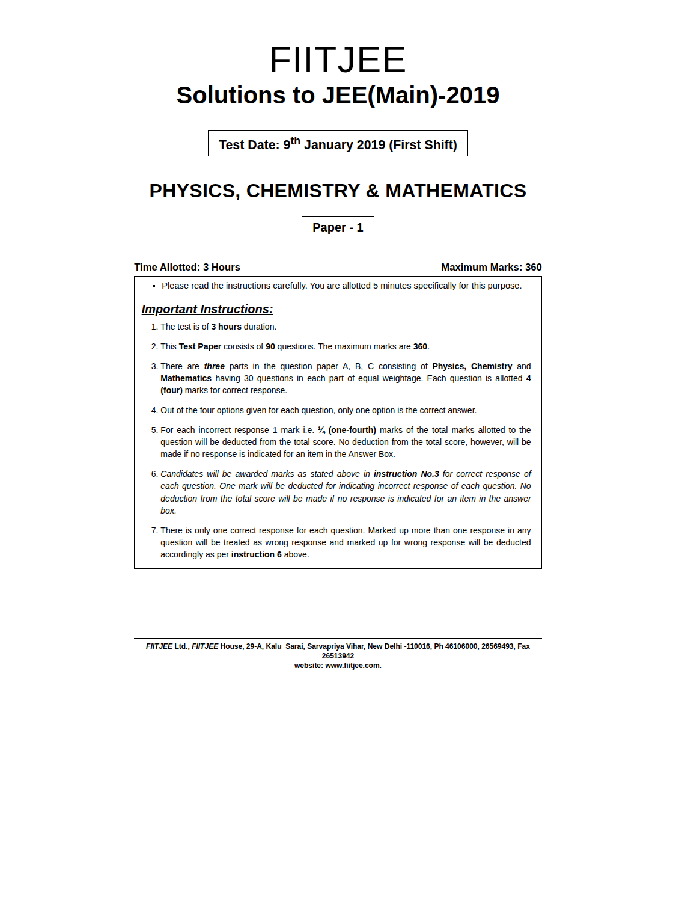FIITJEE
Solutions to JEE(Main)-2019
Test Date: 9th January 2019 (First Shift)
PHYSICS, CHEMISTRY & MATHEMATICS
Paper - 1
Time Allotted: 3 Hours Maximum Marks: 360
Please read the instructions carefully. You are allotted 5 minutes specifically for this purpose.
Important Instructions:
The test is of 3 hours duration.
This Test Paper consists of 90 questions. The maximum marks are 360.
There are three parts in the question paper A, B, C consisting of Physics, Chemistry and Mathematics having 30 questions in each part of equal weightage. Each question is allotted 4 (four) marks for correct response.
Out of the four options given for each question, only one option is the correct answer.
For each incorrect response 1 mark i.e. ¼ (one-fourth) marks of the total marks allotted to the question will be deducted from the total score. No deduction from the total score, however, will be made if no response is indicated for an item in the Answer Box.
Candidates will be awarded marks as stated above in instruction No.3 for correct response of each question. One mark will be deducted for indicating incorrect response of each question. No deduction from the total score will be made if no response is indicated for an item in the answer box.
There is only one correct response for each question. Marked up more than one response in any question will be treated as wrong response and marked up for wrong response will be deducted accordingly as per instruction 6 above.
FIITJEE Ltd., FIITJEE House, 29-A, Kalu Sarai, Sarvapriya Vihar, New Delhi -110016, Ph 46106000, 26569493, Fax 26513942
website: www.fiitjee.com.